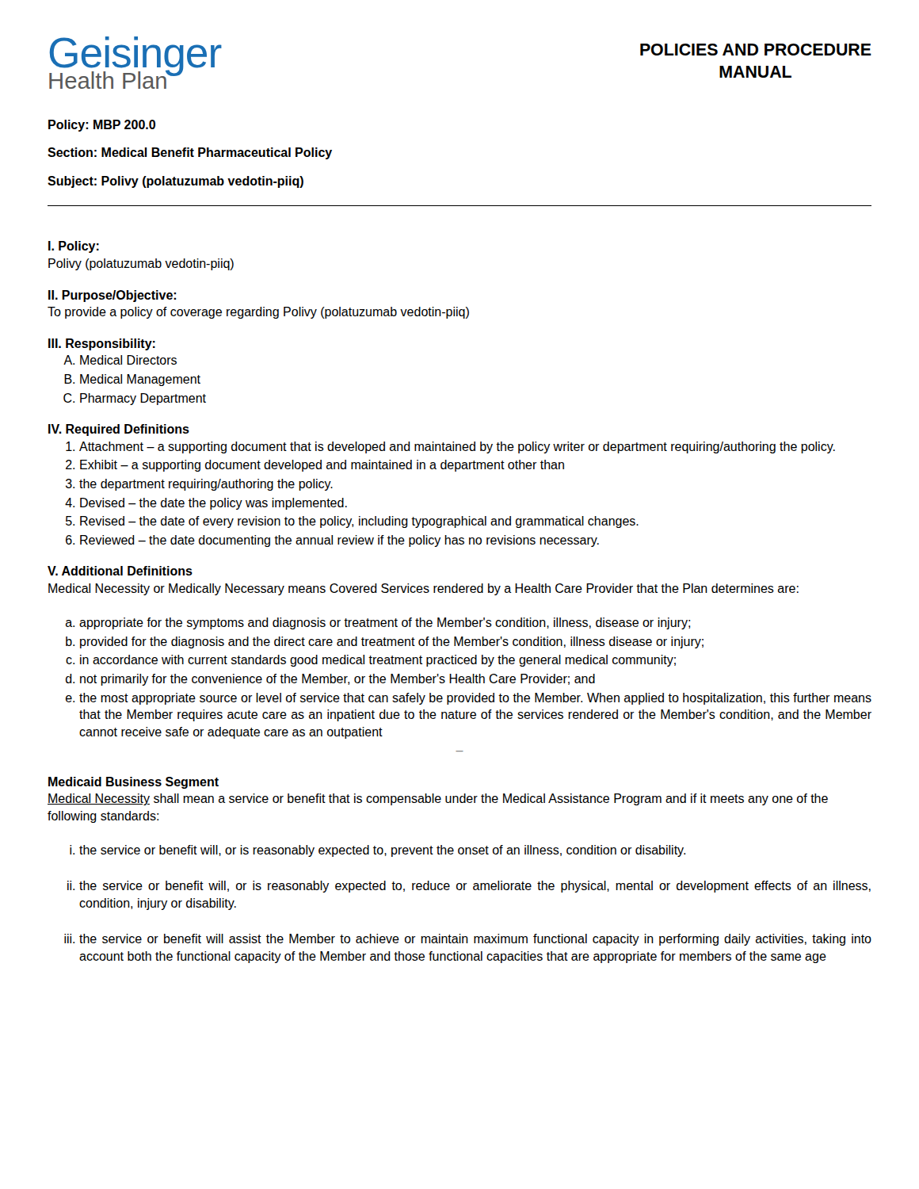Geisinger
Health Plan
POLICIES AND PROCEDURE
MANUAL
Policy: MBP 200.0
Section: Medical Benefit Pharmaceutical Policy
Subject: Polivy (polatuzumab vedotin-piiq)
I. Policy:
Polivy (polatuzumab vedotin-piiq)
II. Purpose/Objective:
To provide a policy of coverage regarding Polivy (polatuzumab vedotin-piiq)
III. Responsibility:
Medical Directors
Medical Management
Pharmacy Department
IV. Required Definitions
Attachment – a supporting document that is developed and maintained by the policy writer or department requiring/authoring the policy.
Exhibit – a supporting document developed and maintained in a department other than
the department requiring/authoring the policy.
Devised – the date the policy was implemented.
Revised – the date of every revision to the policy, including typographical and grammatical changes.
Reviewed – the date documenting the annual review if the policy has no revisions necessary.
V. Additional Definitions
Medical Necessity or Medically Necessary means Covered Services rendered by a Health Care Provider that the Plan determines are:
appropriate for the symptoms and diagnosis or treatment of the Member's condition, illness, disease or injury;
provided for the diagnosis and the direct care and treatment of the Member's condition, illness disease or injury;
in accordance with current standards good medical treatment practiced by the general medical community;
not primarily for the convenience of the Member, or the Member's Health Care Provider; and
the most appropriate source or level of service that can safely be provided to the Member. When applied to hospitalization, this further means that the Member requires acute care as an inpatient due to the nature of the services rendered or the Member's condition, and the Member cannot receive safe or adequate care as an outpatient
–
Medicaid Business Segment
Medical Necessity shall mean a service or benefit that is compensable under the Medical Assistance Program and if it meets any one of the following standards:
the service or benefit will, or is reasonably expected to, prevent the onset of an illness, condition or disability.
the service or benefit will, or is reasonably expected to, reduce or ameliorate the physical, mental or development effects of an illness, condition, injury or disability.
the service or benefit will assist the Member to achieve or maintain maximum functional capacity in performing daily activities, taking into account both the functional capacity of the Member and those functional capacities that are appropriate for members of the same age